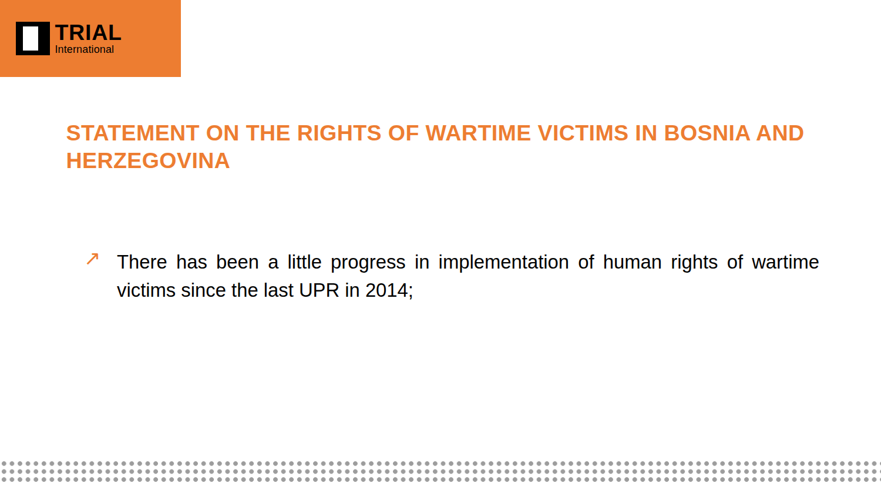TRIAL International
STATEMENT ON THE RIGHTS OF WARTIME VICTIMS IN BOSNIA AND HERZEGOVINA
↗
There has been a little progress in implementation of human rights of wartime victims since the last UPR in 2014;